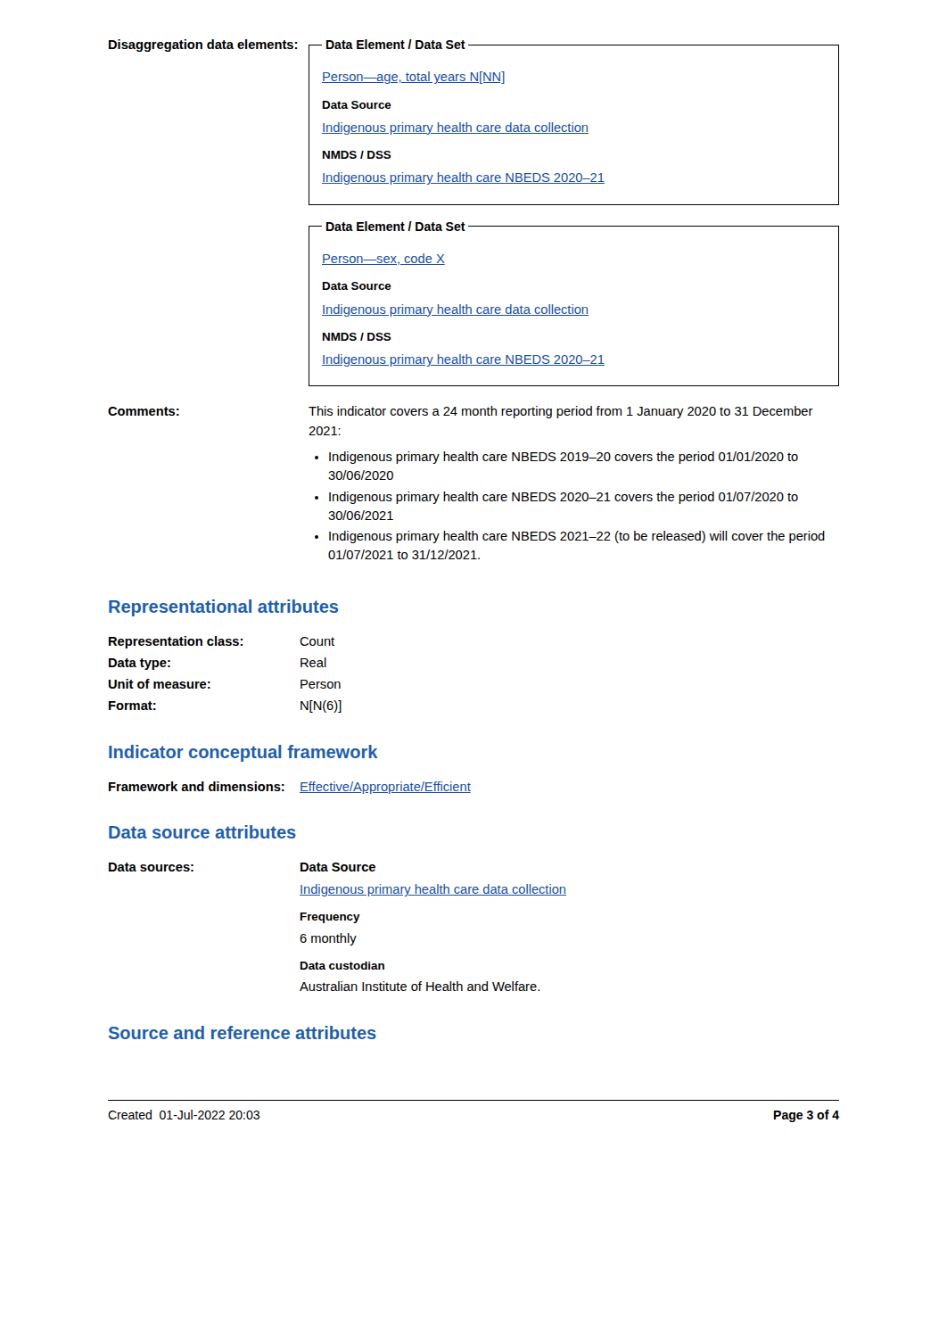Disaggregation data elements:
Data Element / Data Set
Person—age, total years N[NN]
Data Source
Indigenous primary health care data collection
NMDS / DSS
Indigenous primary health care NBEDS 2020–21
Data Element / Data Set
Person—sex, code X
Data Source
Indigenous primary health care data collection
NMDS / DSS
Indigenous primary health care NBEDS 2020–21
Comments:
This indicator covers a 24 month reporting period from 1 January 2020 to 31 December 2021:
Indigenous primary health care NBEDS 2019–20 covers the period 01/01/2020 to 30/06/2020
Indigenous primary health care NBEDS 2020–21 covers the period 01/07/2020 to 30/06/2021
Indigenous primary health care NBEDS 2021–22 (to be released) will cover the period 01/07/2021 to 31/12/2021.
Representational attributes
Representation class:
Count
Data type:
Real
Unit of measure:
Person
Format:
N[N(6)]
Indicator conceptual framework
Framework and dimensions:
Effective/Appropriate/Efficient
Data source attributes
Data sources:
Data Source
Indigenous primary health care data collection
Frequency
6 monthly
Data custodian
Australian Institute of Health and Welfare.
Source and reference attributes
Created 01-Jul-2022 20:03
Page 3 of 4